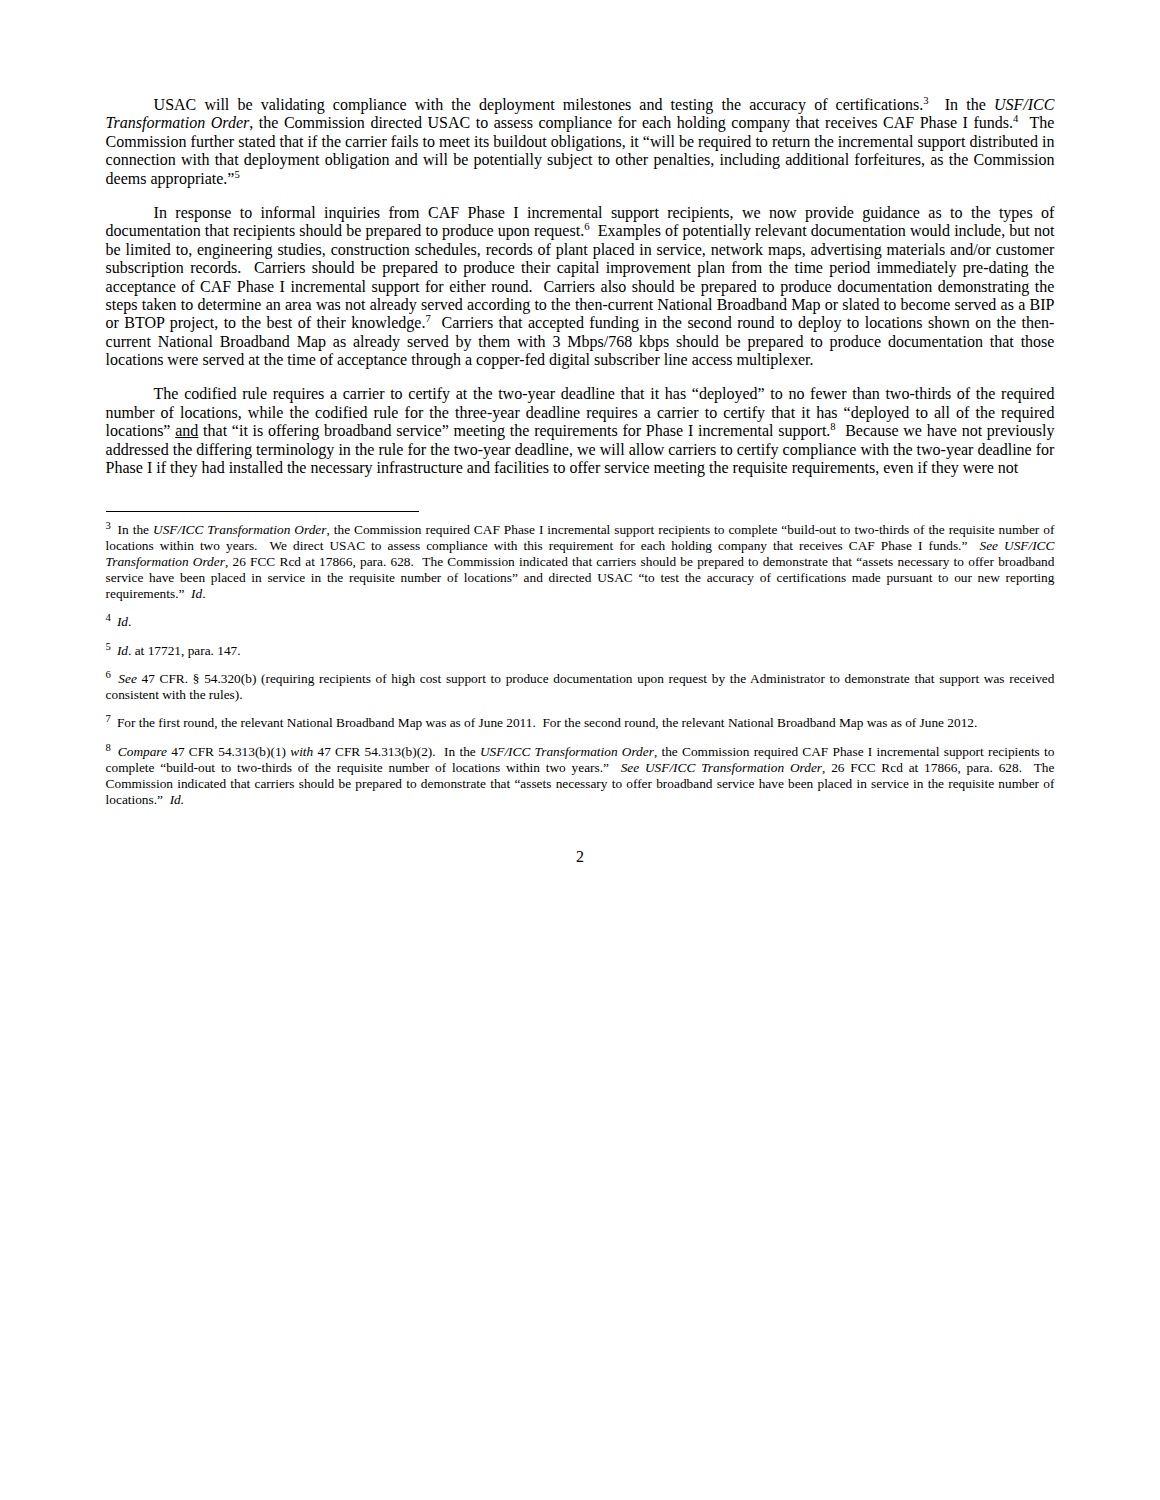USAC will be validating compliance with the deployment milestones and testing the accuracy of certifications.3 In the USF/ICC Transformation Order, the Commission directed USAC to assess compliance for each holding company that receives CAF Phase I funds.4 The Commission further stated that if the carrier fails to meet its buildout obligations, it “will be required to return the incremental support distributed in connection with that deployment obligation and will be potentially subject to other penalties, including additional forfeitures, as the Commission deems appropriate.”5
In response to informal inquiries from CAF Phase I incremental support recipients, we now provide guidance as to the types of documentation that recipients should be prepared to produce upon request.6 Examples of potentially relevant documentation would include, but not be limited to, engineering studies, construction schedules, records of plant placed in service, network maps, advertising materials and/or customer subscription records. Carriers should be prepared to produce their capital improvement plan from the time period immediately pre-dating the acceptance of CAF Phase I incremental support for either round. Carriers also should be prepared to produce documentation demonstrating the steps taken to determine an area was not already served according to the then-current National Broadband Map or slated to become served as a BIP or BTOP project, to the best of their knowledge.7 Carriers that accepted funding in the second round to deploy to locations shown on the then-current National Broadband Map as already served by them with 3 Mbps/768 kbps should be prepared to produce documentation that those locations were served at the time of acceptance through a copper-fed digital subscriber line access multiplexer.
The codified rule requires a carrier to certify at the two-year deadline that it has “deployed” to no fewer than two-thirds of the required number of locations, while the codified rule for the three-year deadline requires a carrier to certify that it has “deployed to all of the required locations” and that “it is offering broadband service” meeting the requirements for Phase I incremental support.8 Because we have not previously addressed the differing terminology in the rule for the two-year deadline, we will allow carriers to certify compliance with the two-year deadline for Phase I if they had installed the necessary infrastructure and facilities to offer service meeting the requisite requirements, even if they were not
3 In the USF/ICC Transformation Order, the Commission required CAF Phase I incremental support recipients to complete “build-out to two-thirds of the requisite number of locations within two years. We direct USAC to assess compliance with this requirement for each holding company that receives CAF Phase I funds.” See USF/ICC Transformation Order, 26 FCC Rcd at 17866, para. 628. The Commission indicated that carriers should be prepared to demonstrate that “assets necessary to offer broadband service have been placed in service in the requisite number of locations” and directed USAC “to test the accuracy of certifications made pursuant to our new reporting requirements.” Id.
4 Id.
5 Id. at 17721, para. 147.
6 See 47 CFR. § 54.320(b) (requiring recipients of high cost support to produce documentation upon request by the Administrator to demonstrate that support was received consistent with the rules).
7 For the first round, the relevant National Broadband Map was as of June 2011. For the second round, the relevant National Broadband Map was as of June 2012.
8 Compare 47 CFR 54.313(b)(1) with 47 CFR 54.313(b)(2). In the USF/ICC Transformation Order, the Commission required CAF Phase I incremental support recipients to complete “build-out to two-thirds of the requisite number of locations within two years.” See USF/ICC Transformation Order, 26 FCC Rcd at 17866, para. 628. The Commission indicated that carriers should be prepared to demonstrate that “assets necessary to offer broadband service have been placed in service in the requisite number of locations.” Id.
2